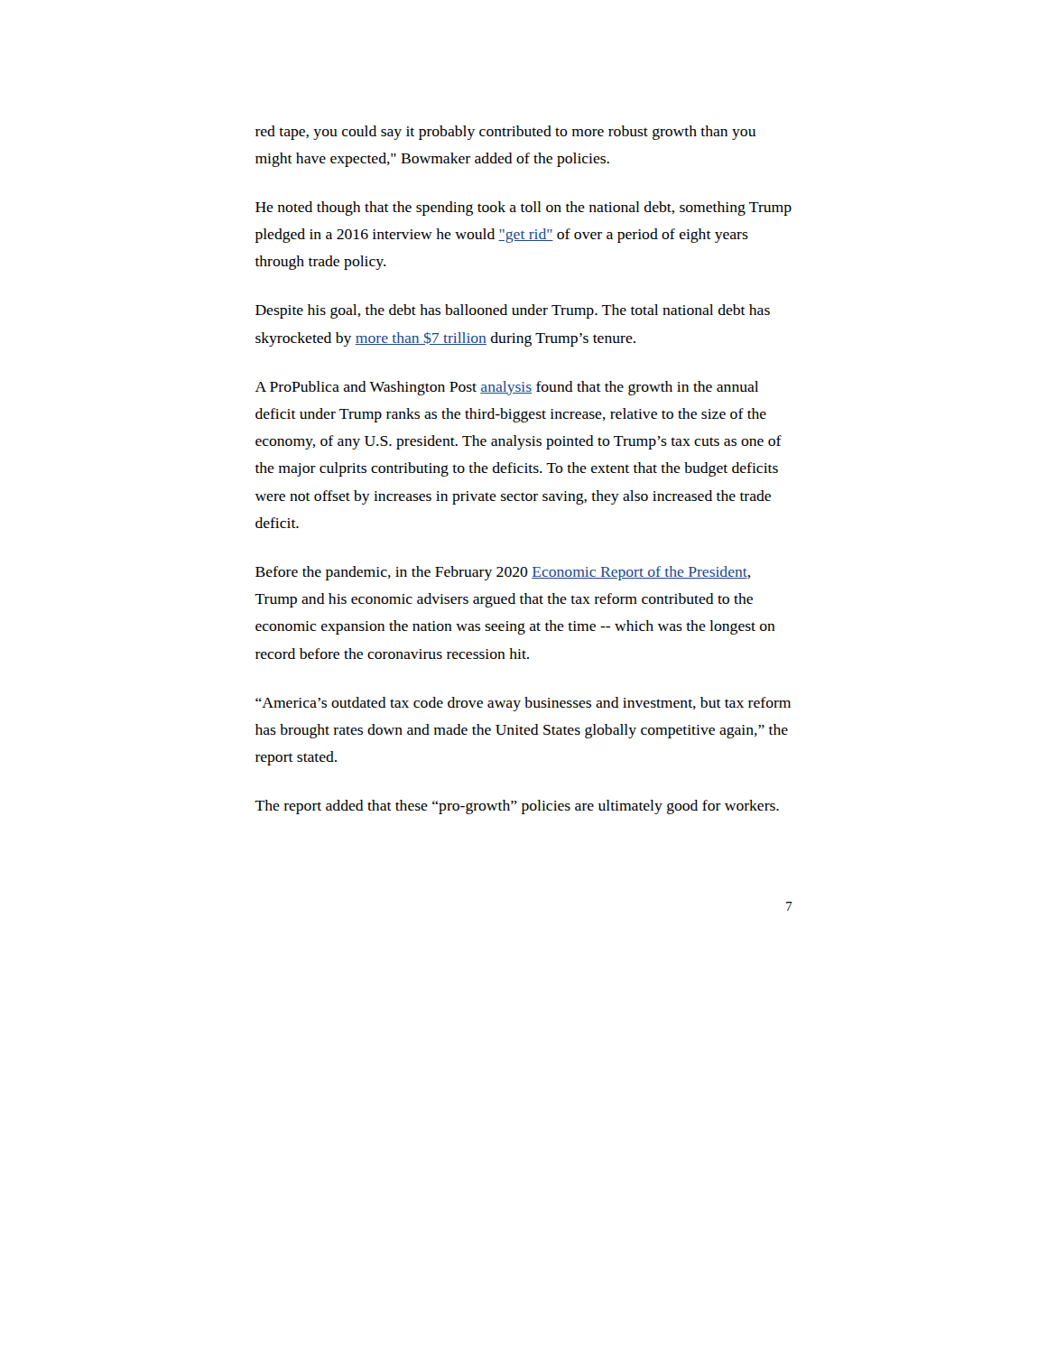red tape, you could say it probably contributed to more robust growth than you might have expected," Bowmaker added of the policies.
He noted though that the spending took a toll on the national debt, something Trump pledged in a 2016 interview he would "get rid" of over a period of eight years through trade policy.
Despite his goal, the debt has ballooned under Trump. The total national debt has skyrocketed by more than $7 trillion during Trump’s tenure.
A ProPublica and Washington Post analysis found that the growth in the annual deficit under Trump ranks as the third-biggest increase, relative to the size of the economy, of any U.S. president. The analysis pointed to Trump’s tax cuts as one of the major culprits contributing to the deficits. To the extent that the budget deficits were not offset by increases in private sector saving, they also increased the trade deficit.
Before the pandemic, in the February 2020 Economic Report of the President, Trump and his economic advisers argued that the tax reform contributed to the economic expansion the nation was seeing at the time -- which was the longest on record before the coronavirus recession hit.
“America’s outdated tax code drove away businesses and investment, but tax reform has brought rates down and made the United States globally competitive again,” the report stated.
The report added that these “pro-growth” policies are ultimately good for workers.
7